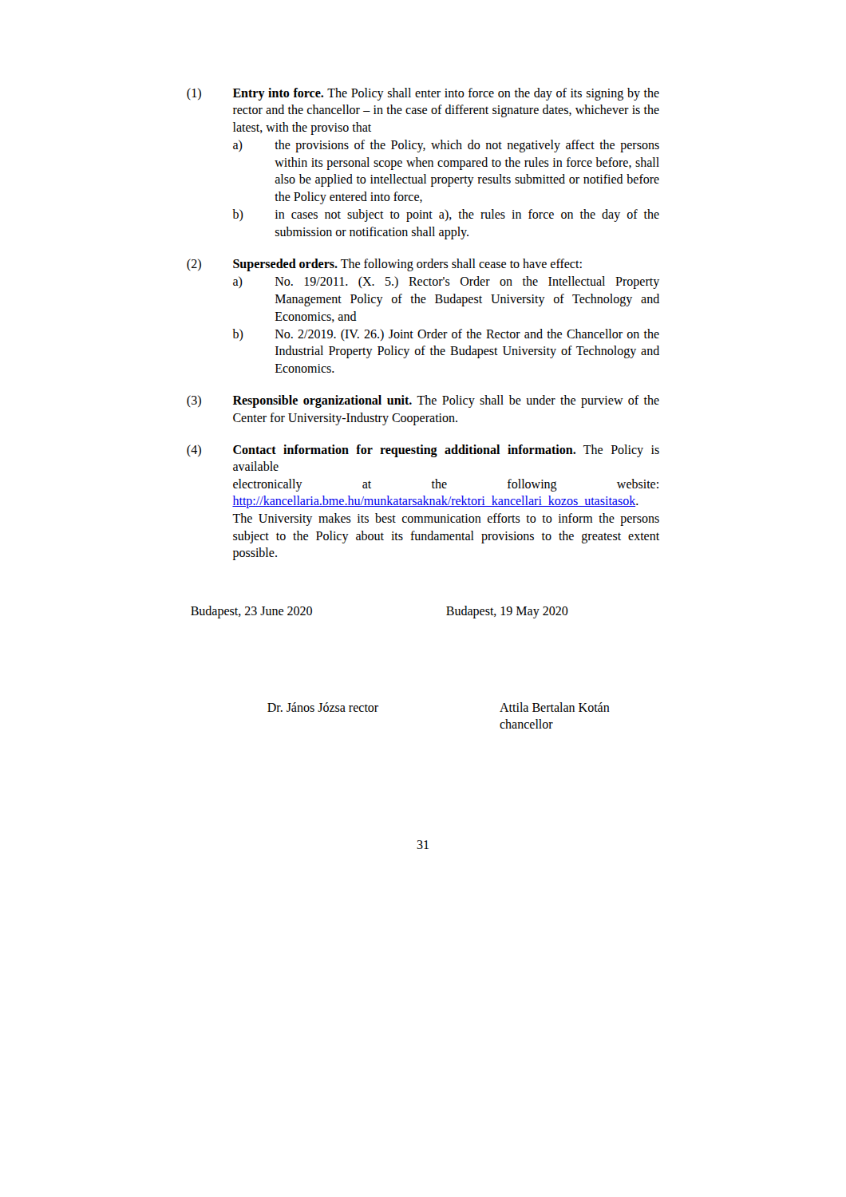(1) Entry into force. The Policy shall enter into force on the day of its signing by the rector and the chancellor – in the case of different signature dates, whichever is the latest, with the proviso that
a) the provisions of the Policy, which do not negatively affect the persons within its personal scope when compared to the rules in force before, shall also be applied to intellectual property results submitted or notified before the Policy entered into force,
b) in cases not subject to point a), the rules in force on the day of the submission or notification shall apply.
(2) Superseded orders. The following orders shall cease to have effect:
a) No. 19/2011. (X. 5.) Rector's Order on the Intellectual Property Management Policy of the Budapest University of Technology and Economics, and
b) No. 2/2019. (IV. 26.) Joint Order of the Rector and the Chancellor on the Industrial Property Policy of the Budapest University of Technology and Economics.
(3) Responsible organizational unit. The Policy shall be under the purview of the Center for University-Industry Cooperation.
(4) Contact information for requesting additional information. The Policy is available electronically at the following website: http://kancellaria.bme.hu/munkatarsaknak/rektori_kancellari_kozos_utasitasok. The University makes its best communication efforts to to inform the persons subject to the Policy about its fundamental provisions to the greatest extent possible.
Budapest, 23 June 2020
Budapest, 19 May 2020
Dr. János Józsa rector
Attila Bertalan Kotán chancellor
31